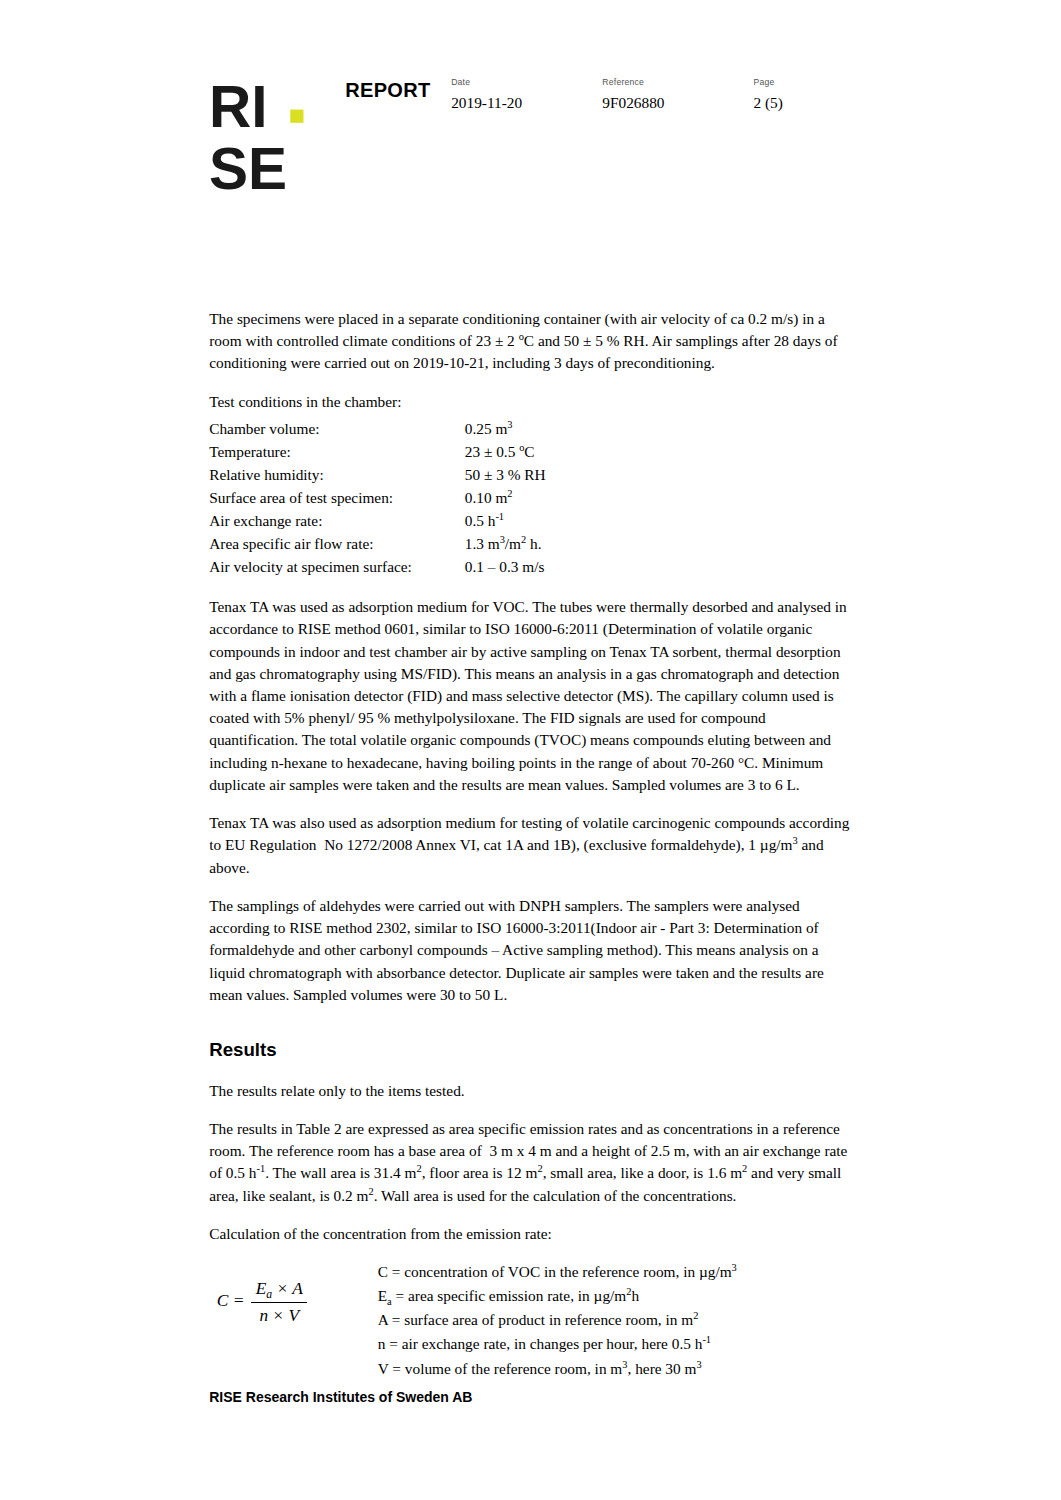RI SE
REPORT
Date
2019-11-20
Reference
9F026880
Page
2 (5)
The specimens were placed in a separate conditioning container (with air velocity of ca 0.2 m/s) in a room with controlled climate conditions of 23 ± 2 oC and 50 ± 5 % RH. Air samplings after 28 days of conditioning were carried out on 2019-10-21, including 3 days of preconditioning.
Test conditions in the chamber:
| Chamber volume: | 0.25 m 3 |
| Temperature: | 23 ± 0.5 o C |
| Relative humidity: | 50 ± 3 % RH |
| Surface area of test specimen: | 0.10 m 2 |
| Air exchange rate: | 0.5 h -1 |
| Area specific air flow rate: | 1.3 m 3 /m 2 h. |
| Air velocity at specimen surface: | 0.1 – 0.3 m/s |
Tenax TA was used as adsorption medium for VOC. The tubes were thermally desorbed and analysed in accordance to RISE method 0601, similar to ISO 16000-6:2011 (Determination of volatile organic compounds in indoor and test chamber air by active sampling on Tenax TA sorbent, thermal desorption and gas chromatography using MS/FID). This means an analysis in a gas chromatograph and detection with a flame ionisation detector (FID) and mass selective detector (MS). The capillary column used is coated with 5% phenyl/ 95 % methylpolysiloxane. The FID signals are used for compound quantification. The total volatile organic compounds (TVOC) means compounds eluting between and including n-hexane to hexadecane, having boiling points in the range of about 70-260 °C. Minimum duplicate air samples were taken and the results are mean values. Sampled volumes are 3 to 6 L.
Tenax TA was also used as adsorption medium for testing of volatile carcinogenic compounds according to EU Regulation No 1272/2008 Annex VI, cat 1A and 1B), (exclusive formaldehyde), 1 µg/m3 and above.
The samplings of aldehydes were carried out with DNPH samplers. The samplers were analysed according to RISE method 2302, similar to ISO 16000-3:2011(Indoor air - Part 3: Determination of formaldehyde and other carbonyl compounds – Active sampling method). This means analysis on a liquid chromatograph with absorbance detector. Duplicate air samples were taken and the results are mean values. Sampled volumes were 30 to 50 L.
Results
The results relate only to the items tested.
The results in Table 2 are expressed as area specific emission rates and as concentrations in a reference room. The reference room has a base area of 3 m x 4 m and a height of 2.5 m, with an air exchange rate of 0.5 h-1. The wall area is 31.4 m2, floor area is 12 m2, small area, like a door, is 1.6 m2 and very small area, like sealant, is 0.2 m2. Wall area is used for the calculation of the concentrations.
Calculation of the concentration from the emission rate:
C = Ea × A n × V
C = concentration of VOC in the reference room, in µg/m3
Ea = area specific emission rate, in µg/m2h
A = surface area of product in reference room, in m2
n = air exchange rate, in changes per hour, here 0.5 h-1
V = volume of the reference room, in m3, here 30 m3
RISE Research Institutes of Sweden AB